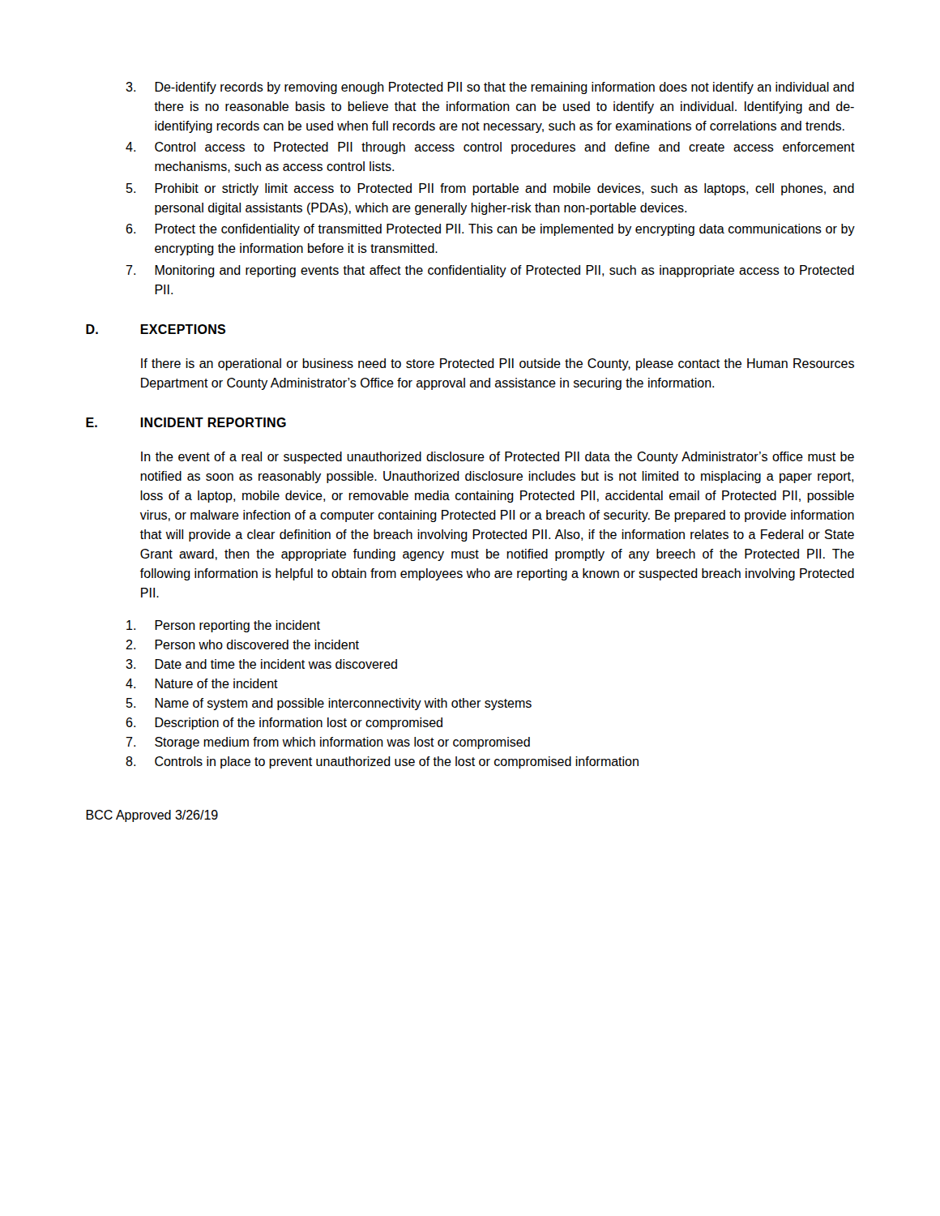De-identify records by removing enough Protected PII so that the remaining information does not identify an individual and there is no reasonable basis to believe that the information can be used to identify an individual. Identifying and de-identifying records can be used when full records are not necessary, such as for examinations of correlations and trends.
Control access to Protected PII through access control procedures and define and create access enforcement mechanisms, such as access control lists.
Prohibit or strictly limit access to Protected PII from portable and mobile devices, such as laptops, cell phones, and personal digital assistants (PDAs), which are generally higher-risk than non-portable devices.
Protect the confidentiality of transmitted Protected PII. This can be implemented by encrypting data communications or by encrypting the information before it is transmitted.
Monitoring and reporting events that affect the confidentiality of Protected PII, such as inappropriate access to Protected PII.
D. EXCEPTIONS
If there is an operational or business need to store Protected PII outside the County, please contact the Human Resources Department or County Administrator’s Office for approval and assistance in securing the information.
E. INCIDENT REPORTING
In the event of a real or suspected unauthorized disclosure of Protected PII data the County Administrator’s office must be notified as soon as reasonably possible. Unauthorized disclosure includes but is not limited to misplacing a paper report, loss of a laptop, mobile device, or removable media containing Protected PII, accidental email of Protected PII, possible virus, or malware infection of a computer containing Protected PII or a breach of security. Be prepared to provide information that will provide a clear definition of the breach involving Protected PII. Also, if the information relates to a Federal or State Grant award, then the appropriate funding agency must be notified promptly of any breech of the Protected PII. The following information is helpful to obtain from employees who are reporting a known or suspected breach involving Protected PII.
Person reporting the incident
Person who discovered the incident
Date and time the incident was discovered
Nature of the incident
Name of system and possible interconnectivity with other systems
Description of the information lost or compromised
Storage medium from which information was lost or compromised
Controls in place to prevent unauthorized use of the lost or compromised information
BCC Approved 3/26/19